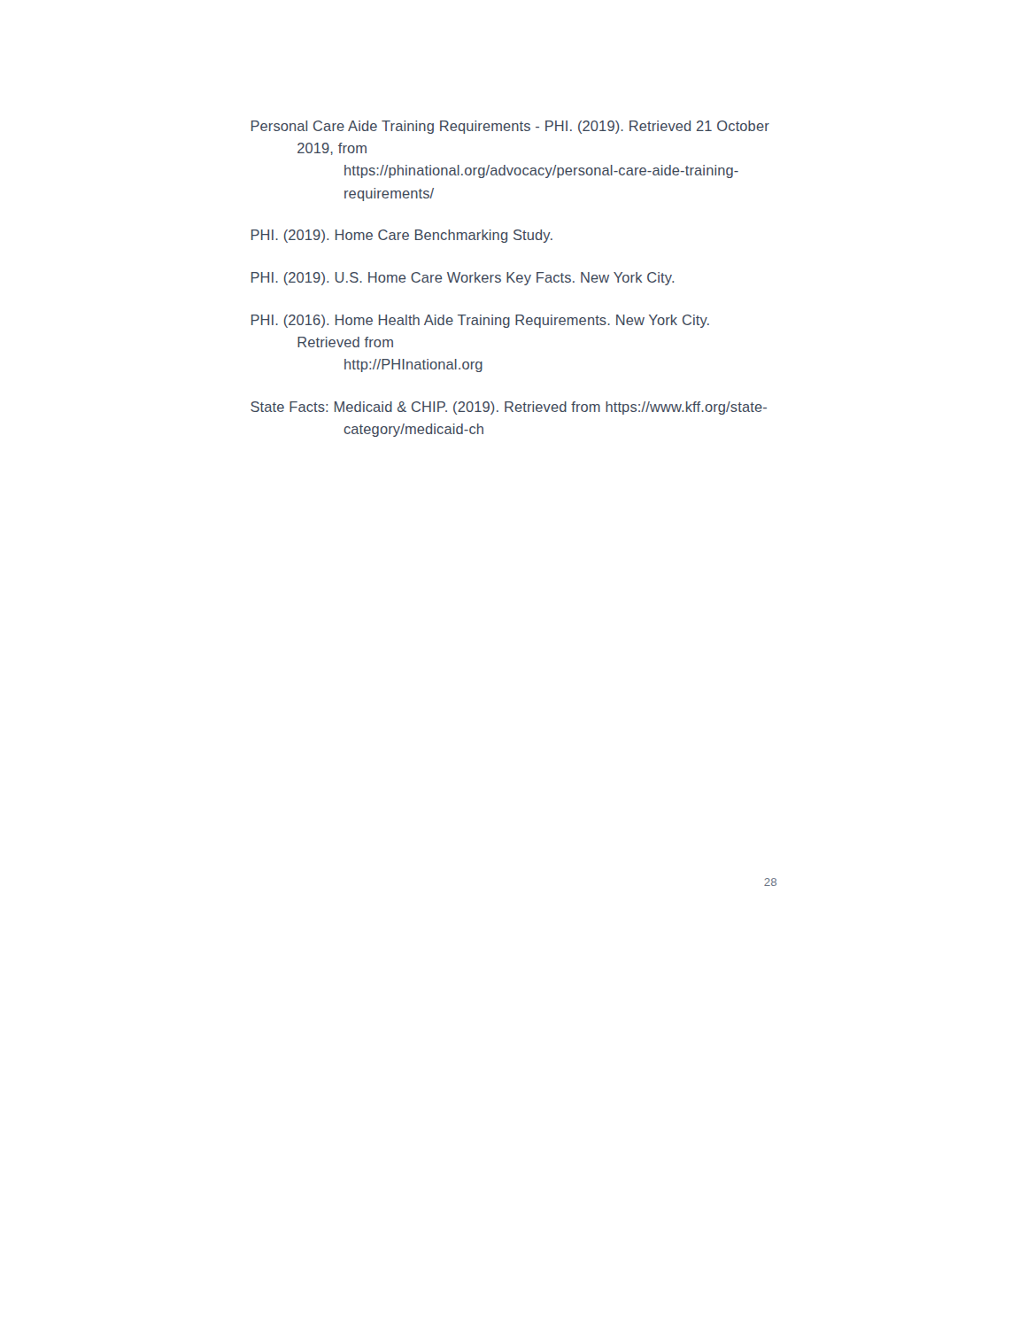Personal Care Aide Training Requirements - PHI. (2019). Retrieved 21 October 2019, from https://phinational.org/advocacy/personal-care-aide-training-requirements/
PHI. (2019). Home Care Benchmarking Study.
PHI. (2019). U.S. Home Care Workers Key Facts. New York City.
PHI. (2016). Home Health Aide Training Requirements. New York City. Retrieved from http://PHInational.org
State Facts: Medicaid & CHIP. (2019). Retrieved from https://www.kff.org/state- category/medicaid-ch
28